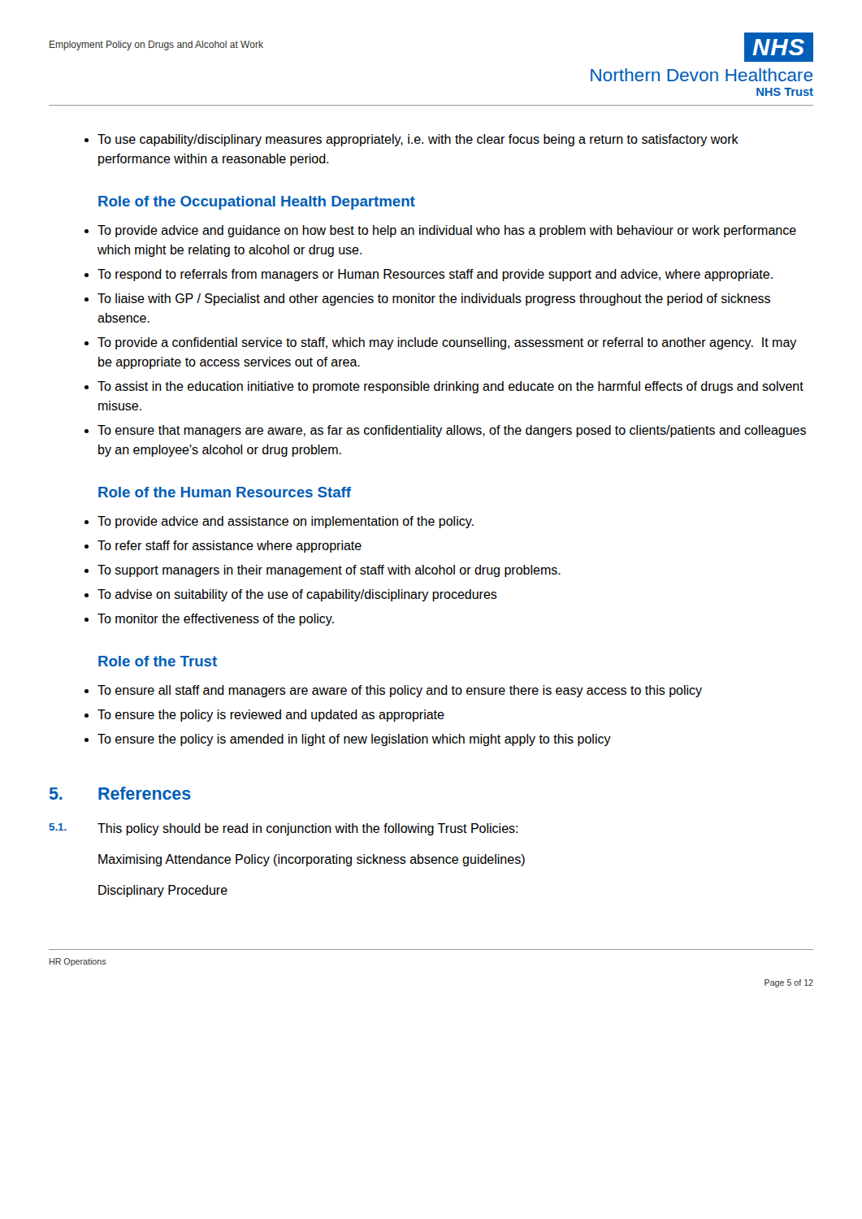Employment Policy on Drugs and Alcohol at Work
NHS
Northern Devon Healthcare
NHS Trust
To use capability/disciplinary measures appropriately, i.e. with the clear focus being a return to satisfactory work performance within a reasonable period.
Role of the Occupational Health Department
To provide advice and guidance on how best to help an individual who has a problem with behaviour or work performance which might be relating to alcohol or drug use.
To respond to referrals from managers or Human Resources staff and provide support and advice, where appropriate.
To liaise with GP / Specialist and other agencies to monitor the individuals progress throughout the period of sickness absence.
To provide a confidential service to staff, which may include counselling, assessment or referral to another agency. It may be appropriate to access services out of area.
To assist in the education initiative to promote responsible drinking and educate on the harmful effects of drugs and solvent misuse.
To ensure that managers are aware, as far as confidentiality allows, of the dangers posed to clients/patients and colleagues by an employee's alcohol or drug problem.
Role of the Human Resources Staff
To provide advice and assistance on implementation of the policy.
To refer staff for assistance where appropriate
To support managers in their management of staff with alcohol or drug problems.
To advise on suitability of the use of capability/disciplinary procedures
To monitor the effectiveness of the policy.
Role of the Trust
To ensure all staff and managers are aware of this policy and to ensure there is easy access to this policy
To ensure the policy is reviewed and updated as appropriate
To ensure the policy is amended in light of new legislation which might apply to this policy
5.
References
5.1.
This policy should be read in conjunction with the following Trust Policies:
Maximising Attendance Policy (incorporating sickness absence guidelines)
Disciplinary Procedure
HR Operations
Page 5 of 12